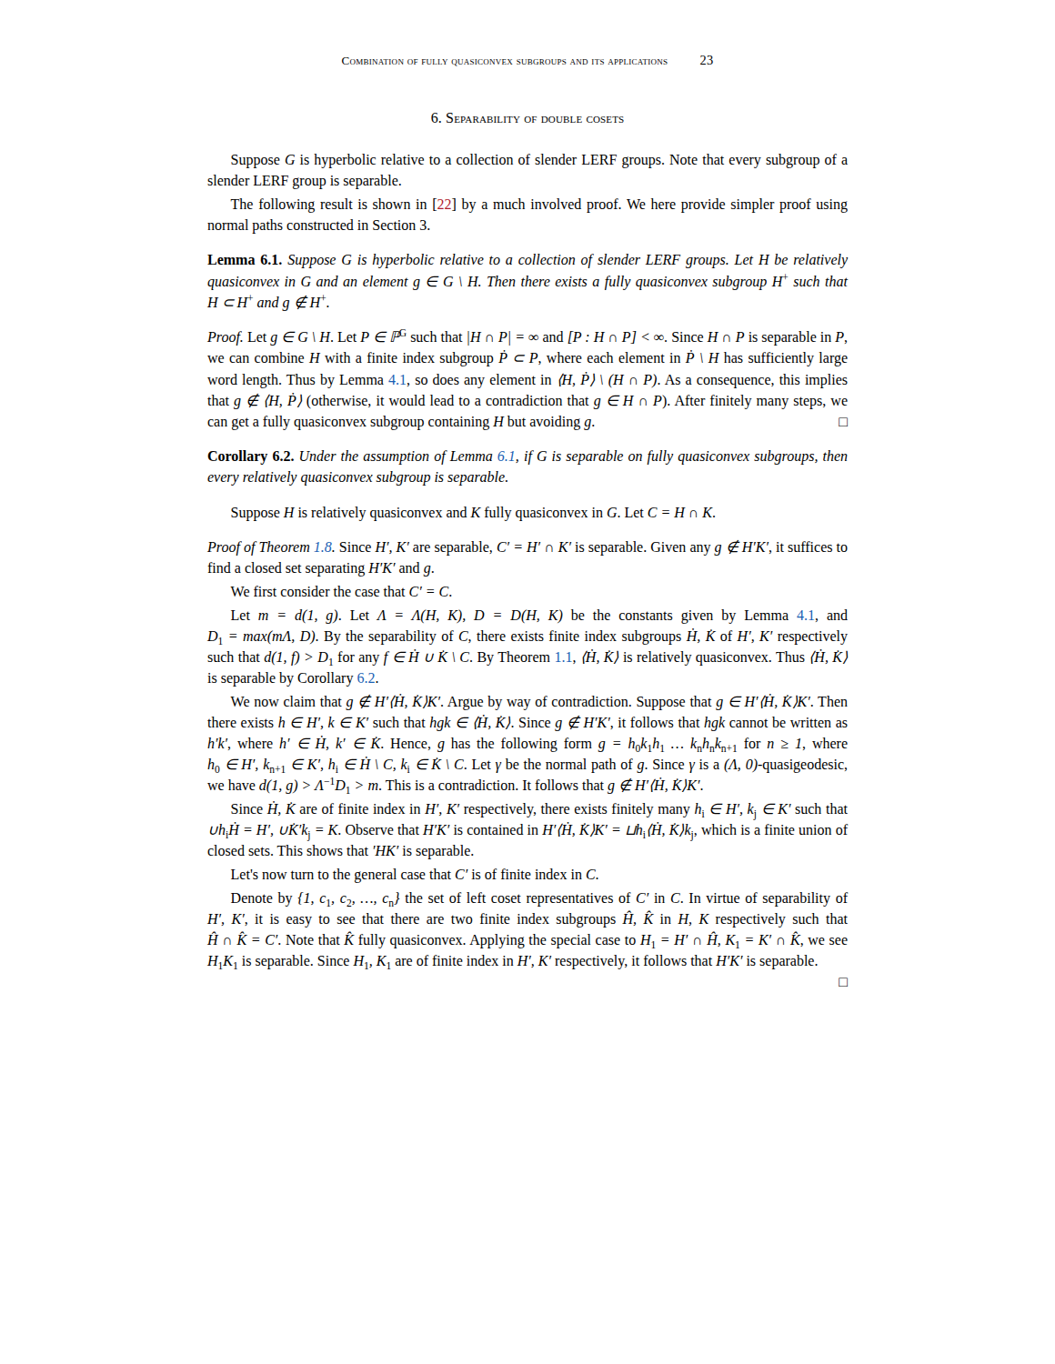Combination of fully quasiconvex subgroups and its applications 23
6. Separability of double cosets
Suppose G is hyperbolic relative to a collection of slender LERF groups. Note that every subgroup of a slender LERF group is separable.
The following result is shown in [22] by a much involved proof. We here provide simpler proof using normal paths constructed in Section 3.
Lemma 6.1. Suppose G is hyperbolic relative to a collection of slender LERF groups. Let H be relatively quasiconvex in G and an element g ∈ G \ H. Then there exists a fully quasiconvex subgroup H+ such that H ⊂ H+ and g ∉ H+.
Proof. Let g ∈ G \ H. Let P ∈ ℙG such that |H ∩ P| = ∞ and [P : H ∩ P] < ∞. Since H ∩ P is separable in P, we can combine H with a finite index subgroup Ṗ ⊂ P, where each element in Ṗ \ H has sufficiently large word length. Thus by Lemma 4.1, so does any element in ⟨H, Ṗ⟩ \ (H ∩ P). As a consequence, this implies that g ∉ ⟨H, Ṗ⟩ (otherwise, it would lead to a contradiction that g ∈ H ∩ P). After finitely many steps, we can get a fully quasiconvex subgroup containing H but avoiding g. □
Corollary 6.2. Under the assumption of Lemma 6.1, if G is separable on fully quasiconvex subgroups, then every relatively quasiconvex subgroup is separable.
Suppose H is relatively quasiconvex and K fully quasiconvex in G. Let C = H ∩ K.
Proof of Theorem 1.8. Since H′, K′ are separable, C′ = H′ ∩ K′ is separable. Given any g ∉ H′K′, it suffices to find a closed set separating H′K′ and g.
We first consider the case that C′ = C.
Let m = d(1, g). Let Λ = Λ(H, K), D = D(H, K) be the constants given by Lemma 4.1, and D1 = max(mΛ, D). By the separability of C, there exists finite index subgroups Ḣ, K̇ of H′, K′ respectively such that d(1, f) > D1 for any f ∈ Ḣ ∪ K̇ \ C. By Theorem 1.1, ⟨Ḣ, K̇⟩ is relatively quasiconvex. Thus ⟨Ḣ, K̇⟩ is separable by Corollary 6.2.
We now claim that g ∉ H′⟨Ḣ, K̇⟩K′. Argue by way of contradiction. Suppose that g ∈ H′⟨Ḣ, K̇⟩K′. Then there exists h ∈ H′, k ∈ K′ such that hgk ∈ ⟨Ḣ, K̇⟩. Since g ∉ H′K′, it follows that hgk cannot be written as h′k′, where h′ ∈ Ḣ, k′ ∈ K̇. Hence, g has the following form g = h0k1h1 … knhnkn+1 for n ≥ 1, where h0 ∈ H′, kn+1 ∈ K′, hi ∈ Ḣ \ C, ki ∈ K̇ \ C. Let γ be the normal path of g. Since γ is a (Λ, 0)-quasigeodesic, we have d(1, g) > Λ−1D1 > m. This is a contradiction. It follows that g ∉ H′⟨Ḣ, K̇⟩K′.
Since Ḣ, K̇ are of finite index in H′, K′ respectively, there exists finitely many hi ∈ H′, kj ∈ K′ such that ∪hiḢ = H′, ∪K̇′kj = K. Observe that H′K′ is contained in H′⟨Ḣ, K̇⟩K′ = ⊔hi⟨Ḣ, K̇⟩kj, which is a finite union of closed sets. This shows that ′HK′ is separable.
Let's now turn to the general case that C′ is of finite index in C.
Denote by {1, c1, c2, …, cn} the set of left coset representatives of C′ in C. In virtue of separability of H′, K′, it is easy to see that there are two finite index subgroups Ĥ, K̂ in H, K respectively such that Ĥ ∩ K̂ = C′. Note that K̂ fully quasiconvex. Applying the special case to H1 = H′ ∩ Ĥ, K1 = K′ ∩ K̂, we see H1K1 is separable. Since H1, K1 are of finite index in H′, K′ respectively, it follows that H′K′ is separable. □